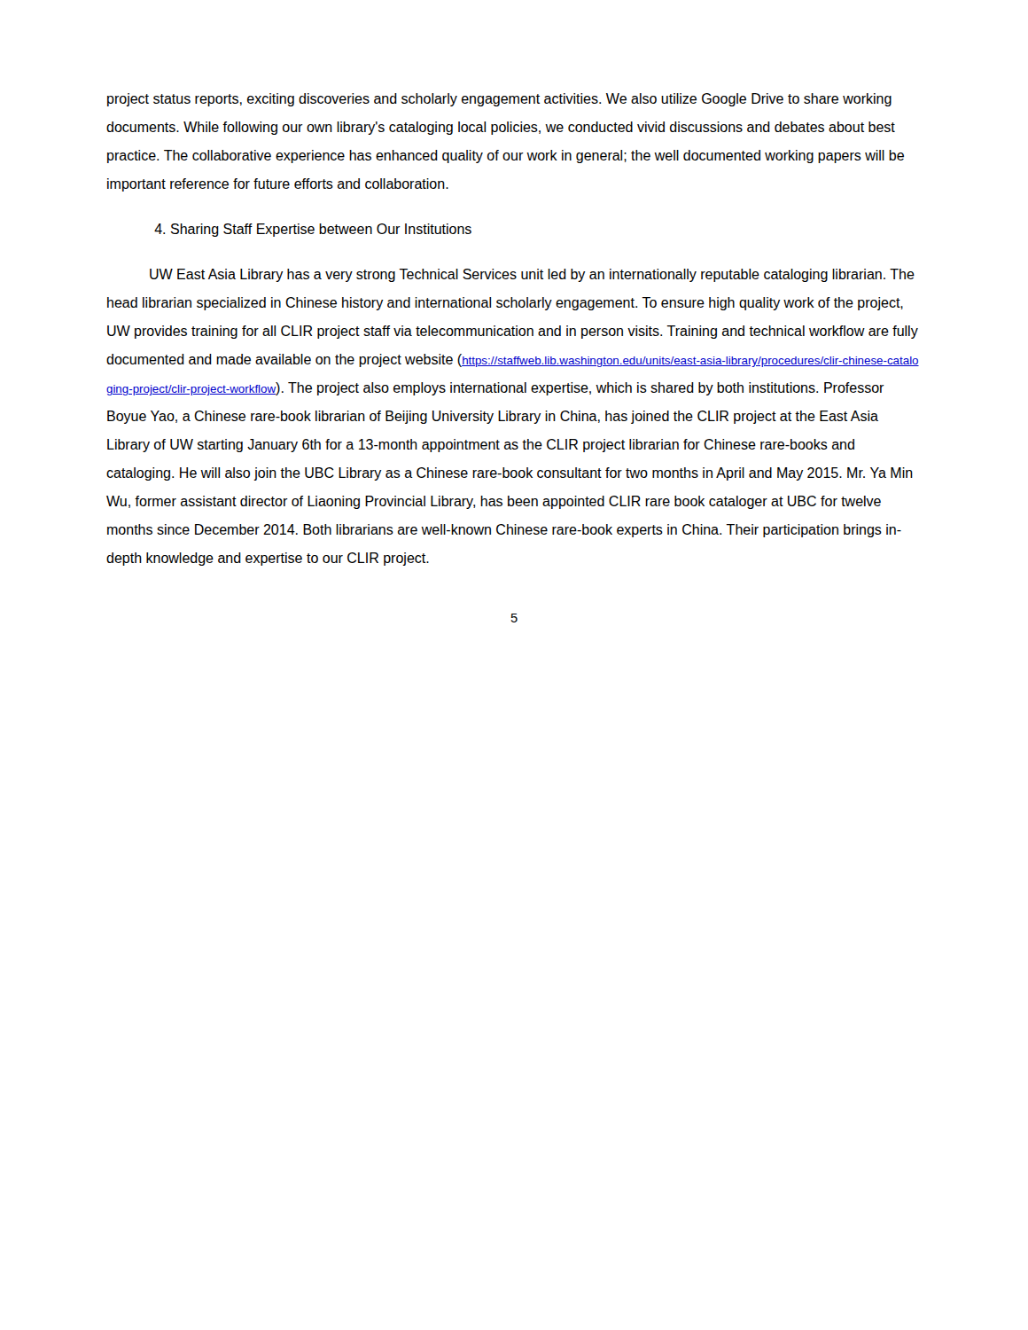project status reports, exciting discoveries and scholarly engagement activities. We also utilize Google Drive to share working documents. While following our own library's cataloging local policies, we conducted vivid discussions and debates about best practice. The collaborative experience has enhanced quality of our work in general; the well documented working papers will be important reference for future efforts and collaboration.
Sharing Staff Expertise between Our Institutions
UW East Asia Library has a very strong Technical Services unit led by an internationally reputable cataloging librarian. The head librarian specialized in Chinese history and international scholarly engagement. To ensure high quality work of the project, UW provides training for all CLIR project staff via telecommunication and in person visits. Training and technical workflow are fully documented and made available on the project website (https://staffweb.lib.washington.edu/units/east-asia-library/procedures/clir-chinese-cataloging-project/clir-project-workflow). The project also employs international expertise, which is shared by both institutions. Professor Boyue Yao, a Chinese rare-book librarian of Beijing University Library in China, has joined the CLIR project at the East Asia Library of UW starting January 6th for a 13-month appointment as the CLIR project librarian for Chinese rare-books and cataloging. He will also join the UBC Library as a Chinese rare-book consultant for two months in April and May 2015. Mr. Ya Min Wu, former assistant director of Liaoning Provincial Library, has been appointed CLIR rare book cataloger at UBC for twelve months since December 2014. Both librarians are well-known Chinese rare-book experts in China. Their participation brings in-depth knowledge and expertise to our CLIR project.
5